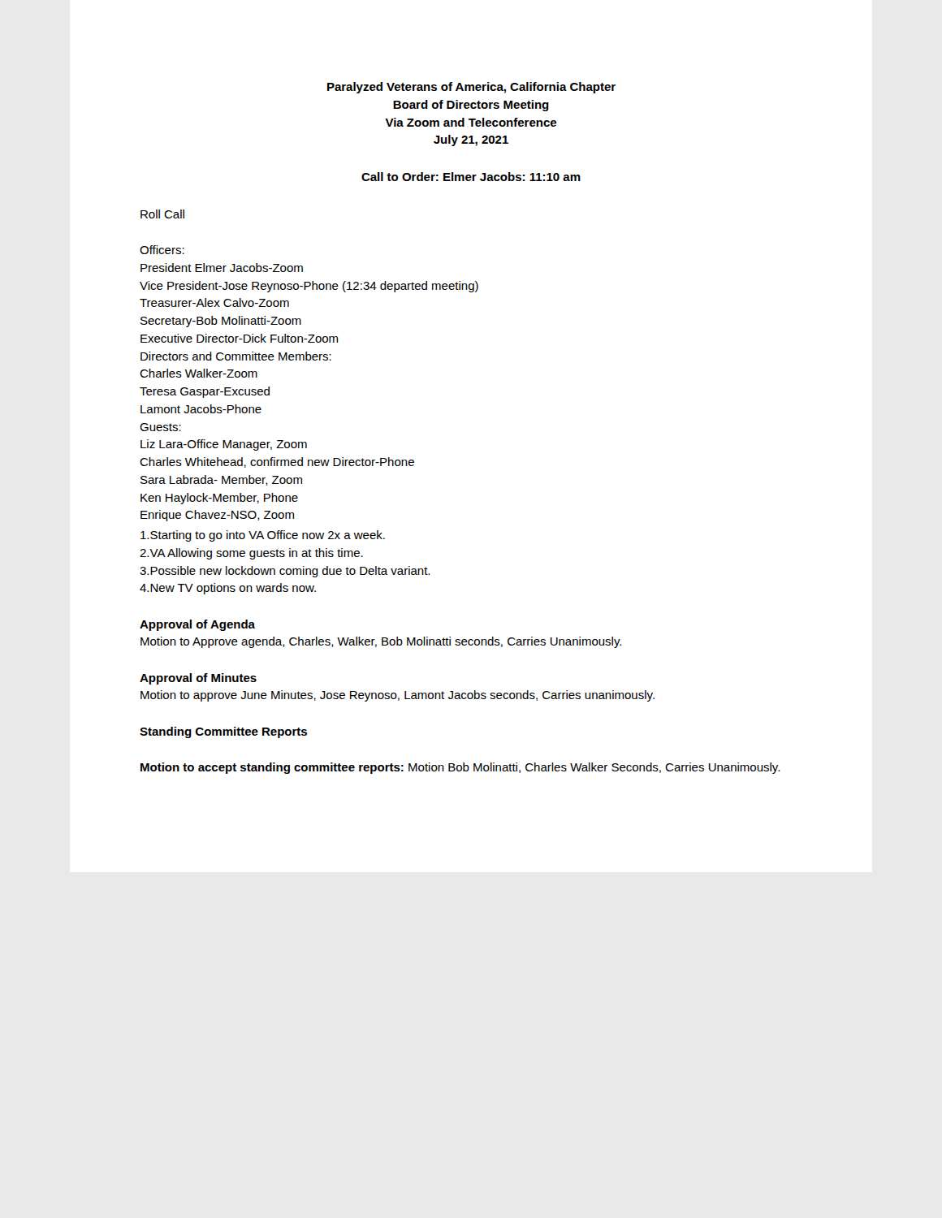Paralyzed Veterans of America, California Chapter
Board of Directors Meeting
Via Zoom and Teleconference
July 21, 2021
Call to Order: Elmer Jacobs: 11:10 am
Roll Call
Officers:
President Elmer Jacobs-Zoom
Vice President-Jose Reynoso-Phone (12:34 departed meeting)
Treasurer-Alex Calvo-Zoom
Secretary-Bob Molinatti-Zoom
Executive Director-Dick Fulton-Zoom
Directors and Committee Members:
Charles Walker-Zoom
Teresa Gaspar-Excused
Lamont Jacobs-Phone
Guests:
Liz Lara-Office Manager, Zoom
Charles Whitehead, confirmed new Director-Phone
Sara Labrada- Member, Zoom
Ken Haylock-Member, Phone
Enrique Chavez-NSO, Zoom
1.Starting to go into VA Office now 2x a week.
2.VA Allowing some guests in at this time.
3.Possible new lockdown coming due to Delta variant.
4.New TV options on wards now.
Approval of Agenda
Motion to Approve agenda, Charles, Walker, Bob Molinatti seconds, Carries Unanimously.
Approval of Minutes
Motion to approve June Minutes, Jose Reynoso, Lamont Jacobs seconds, Carries unanimously.
Standing Committee Reports
Motion to accept standing committee reports: Motion Bob Molinatti, Charles Walker Seconds, Carries Unanimously.